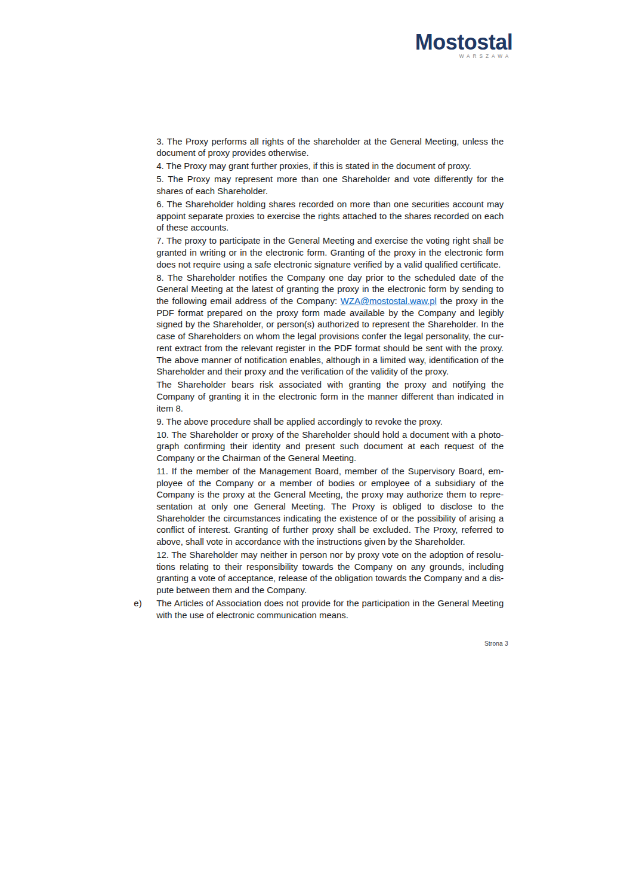Mostostal
WARSZAWA
3. The Proxy performs all rights of the shareholder at the General Meeting, unless the document of proxy provides otherwise.
4. The Proxy may grant further proxies, if this is stated in the document of proxy.
5. The Proxy may represent more than one Shareholder and vote differently for the shares of each Shareholder.
6. The Shareholder holding shares recorded on more than one securities account may appoint separate proxies to exercise the rights attached to the shares recorded on each of these accounts.
7. The proxy to participate in the General Meeting and exercise the voting right shall be granted in writing or in the electronic form. Granting of the proxy in the electronic form does not require using a safe electronic signature verified by a valid qualified certificate.
8. The Shareholder notifies the Company one day prior to the scheduled date of the General Meeting at the latest of granting the proxy in the electronic form by sending to the following email address of the Company: WZA@mostostal.waw.pl the proxy in the PDF format prepared on the proxy form made available by the Company and legibly signed by the Shareholder, or person(s) authorized to represent the Shareholder. In the case of Shareholders on whom the legal provisions confer the legal personality, the current extract from the relevant register in the PDF format should be sent with the proxy. The above manner of notification enables, although in a limited way, identification of the Shareholder and their proxy and the verification of the validity of the proxy.
The Shareholder bears risk associated with granting the proxy and notifying the Company of granting it in the electronic form in the manner different than indicated in item 8.
9. The above procedure shall be applied accordingly to revoke the proxy.
10. The Shareholder or proxy of the Shareholder should hold a document with a photograph confirming their identity and present such document at each request of the Company or the Chairman of the General Meeting.
11. If the member of the Management Board, member of the Supervisory Board, employee of the Company or a member of bodies or employee of a subsidiary of the Company is the proxy at the General Meeting, the proxy may authorize them to representation at only one General Meeting. The Proxy is obliged to disclose to the Shareholder the circumstances indicating the existence of or the possibility of arising a conflict of interest. Granting of further proxy shall be excluded. The Proxy, referred to above, shall vote in accordance with the instructions given by the Shareholder.
12. The Shareholder may neither in person nor by proxy vote on the adoption of resolutions relating to their responsibility towards the Company on any grounds, including granting a vote of acceptance, release of the obligation towards the Company and a dispute between them and the Company.
e)
The Articles of Association does not provide for the participation in the General Meeting with the use of electronic communication means.
Strona 3